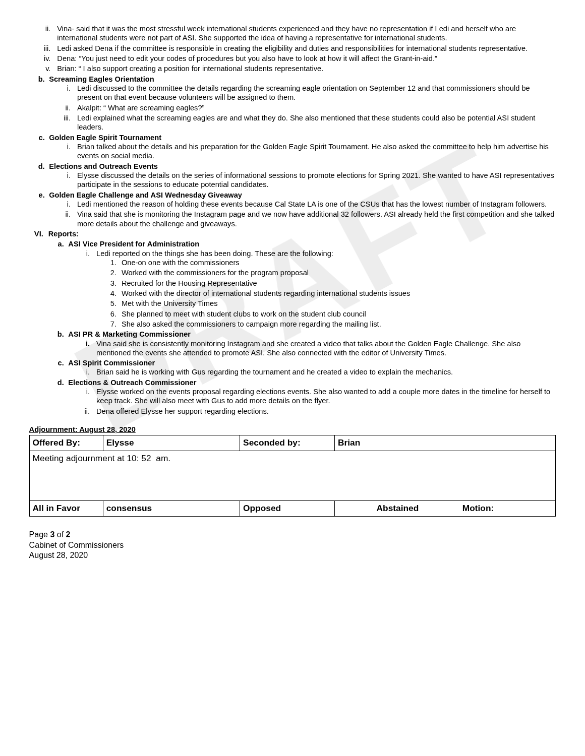DRAFT
Vina- said that it was the most stressful week international students experienced and they have no representation if Ledi and herself who are international students were not part of ASI. She supported the idea of having a representative for international students.
Ledi asked Dena if the committee is responsible in creating the eligibility and duties and responsibilities for international students representative.
Dena: “You just need to edit your codes of procedures but you also have to look at how it will affect the Grant-in-aid.”
Brian: “ I also support creating a position for international students representative.
Screaming Eagles Orientation
Ledi discussed to the committee the details regarding the screaming eagle orientation on September 12 and that commissioners should be present on that event because volunteers will be assigned to them.
Akalpit: “ What are screaming eagles?”
Ledi explained what the screaming eagles are and what they do. She also mentioned that these students could also be potential ASI student leaders.
Golden Eagle Spirit Tournament
Brian talked about the details and his preparation for the Golden Eagle Spirit Tournament. He also asked the committee to help him advertise his events on social media.
Elections and Outreach Events
Elysse discussed the details on the series of informational sessions to promote elections for Spring 2021. She wanted to have ASI representatives participate in the sessions to educate potential candidates.
Golden Eagle Challenge and ASI Wednesday Giveaway
Ledi mentioned the reason of holding these events because Cal State LA is one of the CSUs that has the lowest number of Instagram followers.
Vina said that she is monitoring the Instagram page and we now have additional 32 followers. ASI already held the first competition and she talked more details about the challenge and giveaways.
Reports:
ASI Vice President for Administration
Ledi reported on the things she has been doing. These are the following:
One-on one with the commissioners
Worked with the commissioners for the program proposal
Recruited for the Housing Representative
Worked with the director of international students regarding international students issues
Met with the University Times
She planned to meet with student clubs to work on the student club council
She also asked the commissioners to campaign more regarding the mailing list.
ASI PR & Marketing Commissioner
Vina said she is consistently monitoring Instagram and she created a video that talks about the Golden Eagle Challenge. She also mentioned the events she attended to promote ASI. She also connected with the editor of University Times.
ASI Spirit Commissioner
Brian said he is working with Gus regarding the tournament and he created a video to explain the mechanics.
Elections & Outreach Commissioner
Elysse worked on the events proposal regarding elections events. She also wanted to add a couple more dates in the timeline for herself to keep track. She will also meet with Gus to add more details on the flyer.
Dena offered Elysse her support regarding elections.
Adjournment: August 28, 2020
| Offered By: | Elysse | Seconded by: | Brian |
| Meeting adjournment at 10: 52 am. |
| All in Favor | consensus | Opposed | / / Abstained / / Motion: / |
Page 3 of 2
Cabinet of Commissioners
August 28, 2020